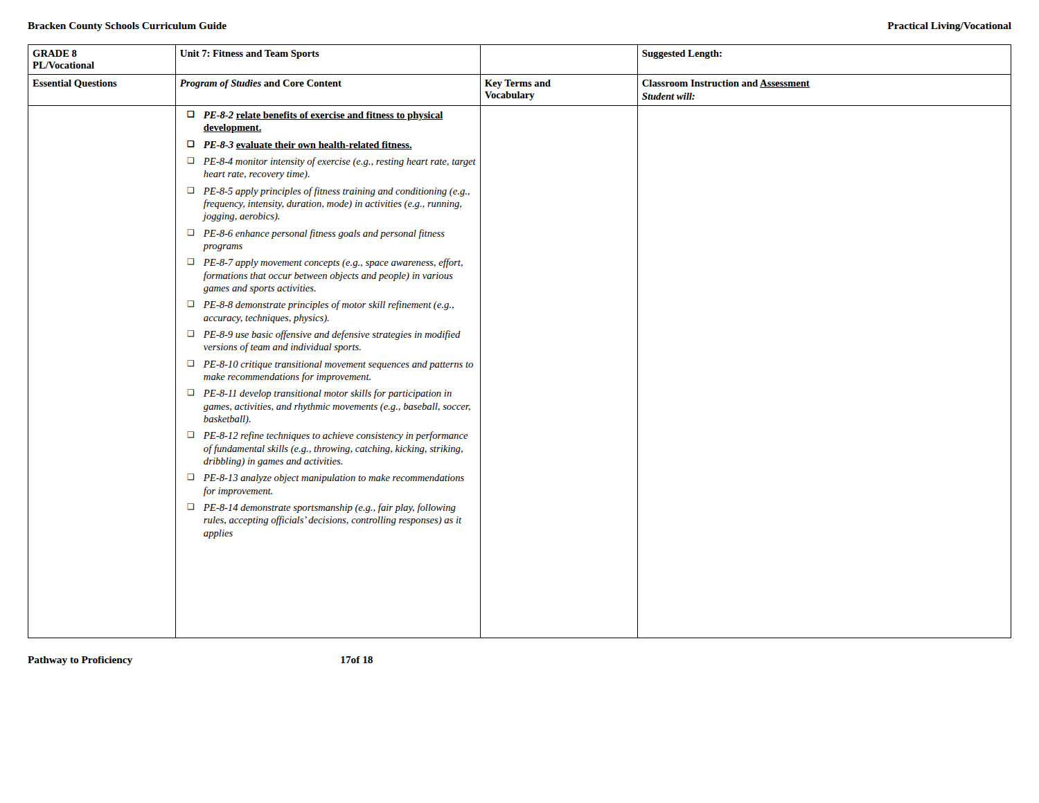Bracken County Schools Curriculum Guide
Practical Living/Vocational
| GRADE 8 PL/Vocational | Unit 7: Fitness and Team Sports | | Suggested Length: |
| Essential Questions | Program of Studies and Core Content | Key Terms and Vocabulary | Classroom Instruction and Assessment Student will: |
| | PE-8-2 relate benefits of exercise and fitness to physical development. PE-8-3 evaluate their own health-related fitness. PE-8-4 monitor intensity of exercise (e.g., resting heart rate, target heart rate, recovery time). PE-8-5 apply principles of fitness training and conditioning (e.g., frequency, intensity, duration, mode) in activities (e.g., running, jogging, aerobics). PE-8-6 enhance personal fitness goals and personal fitness programs PE-8-7 apply movement concepts (e.g., space awareness, effort, formations that occur between objects and people) in various games and sports activities. PE-8-8 demonstrate principles of motor skill refinement (e.g., accuracy, techniques, physics). PE-8-9 use basic offensive and defensive strategies in modified versions of team and individual sports. PE-8-10 critique transitional movement sequences and patterns to make recommendations for improvement. PE-8-11 develop transitional motor skills for participation in games, activities, and rhythmic movements (e.g., baseball, soccer, basketball). PE-8-12 refine techniques to achieve consistency in performance of fundamental skills (e.g., throwing, catching, kicking, striking, dribbling) in games and activities. PE-8-13 analyze object manipulation to make recommendations for improvement. PE-8-14 demonstrate sportsmanship (e.g., fair play, following rules, accepting officials’ decisions, controlling responses ) as it applies | | |
Pathway to Proficiency
17of 18